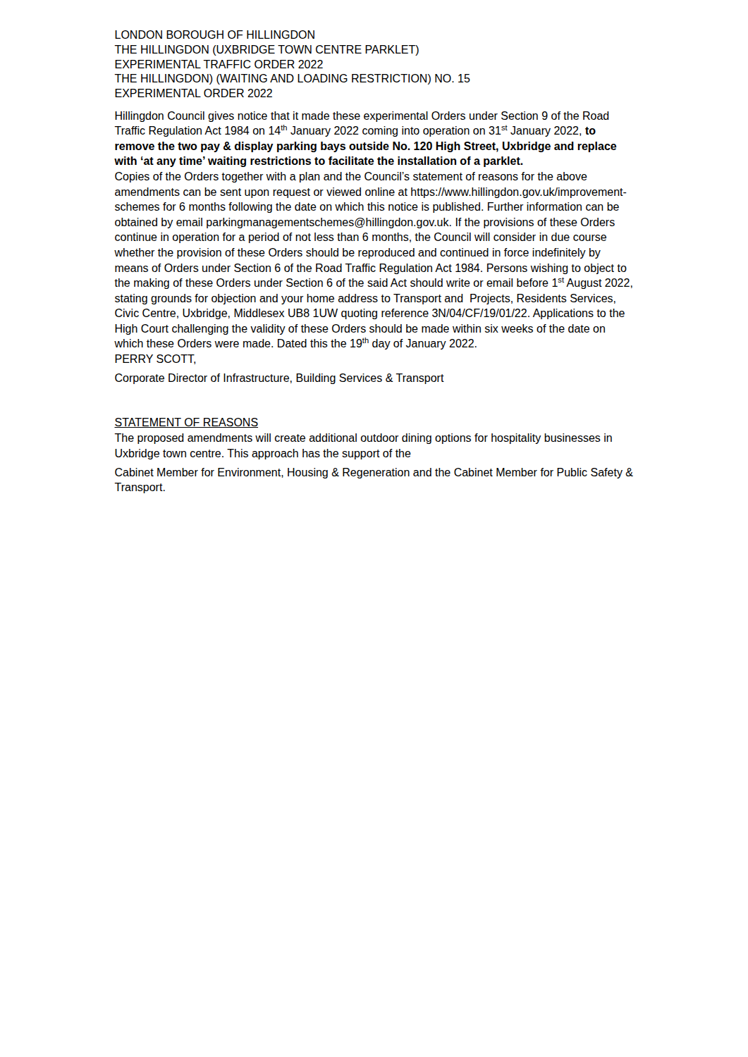LONDON BOROUGH OF HILLINGDON
THE HILLINGDON (UXBRIDGE TOWN CENTRE PARKLET)
EXPERIMENTAL TRAFFIC ORDER 2022
THE HILLINGDON) (WAITING AND LOADING RESTRICTION) NO. 15
EXPERIMENTAL ORDER 2022
Hillingdon Council gives notice that it made these experimental Orders under Section 9 of the Road Traffic Regulation Act 1984 on 14th January 2022 coming into operation on 31st January 2022, to remove the two pay & display parking bays outside No. 120 High Street, Uxbridge and replace with ‘at any time’ waiting restrictions to facilitate the installation of a parklet.
Copies of the Orders together with a plan and the Council’s statement of reasons for the above amendments can be sent upon request or viewed online at https://www.hillingdon.gov.uk/improvement-schemes for 6 months following the date on which this notice is published. Further information can be obtained by email parkingmanagementschemes@hillingdon.gov.uk. If the provisions of these Orders continue in operation for a period of not less than 6 months, the Council will consider in due course whether the provision of these Orders should be reproduced and continued in force indefinitely by means of Orders under Section 6 of the Road Traffic Regulation Act 1984. Persons wishing to object to the making of these Orders under Section 6 of the said Act should write or email before 1st August 2022, stating grounds for objection and your home address to Transport and Projects, Residents Services, Civic Centre, Uxbridge, Middlesex UB8 1UW quoting reference 3N/04/CF/19/01/22. Applications to the High Court challenging the validity of these Orders should be made within six weeks of the date on which these Orders were made. Dated this the 19th day of January 2022.
PERRY SCOTT,
Corporate Director of Infrastructure, Building Services & Transport
STATEMENT OF REASONS
The proposed amendments will create additional outdoor dining options for hospitality businesses in Uxbridge town centre. This approach has the support of the
Cabinet Member for Environment, Housing & Regeneration and the Cabinet Member for Public Safety & Transport.